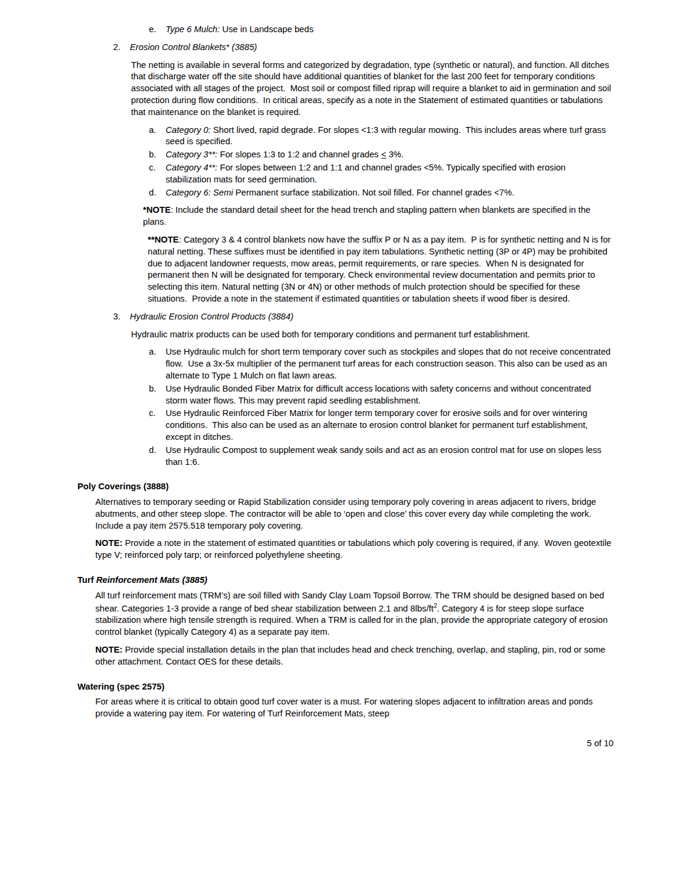e.
Type 6 Mulch: Use in Landscape beds
2.
Erosion Control Blankets* (3885)
The netting is available in several forms and categorized by degradation, type (synthetic or natural), and function. All ditches that discharge water off the site should have additional quantities of blanket for the last 200 feet for temporary conditions associated with all stages of the project. Most soil or compost filled riprap will require a blanket to aid in germination and soil protection during flow conditions. In critical areas, specify as a note in the Statement of estimated quantities or tabulations that maintenance on the blanket is required.
a.
Category 0: Short lived, rapid degrade. For slopes <1:3 with regular mowing. This includes areas where turf grass seed is specified.
b.
Category 3**: For slopes 1:3 to 1:2 and channel grades < 3%.
c.
Category 4**: For slopes between 1:2 and 1:1 and channel grades <5%. Typically specified with erosion stabilization mats for seed germination.
d.
Category 6: Semi Permanent surface stabilization. Not soil filled. For channel grades <7%.
*NOTE: Include the standard detail sheet for the head trench and stapling pattern when blankets are specified in the plans.
**NOTE: Category 3 & 4 control blankets now have the suffix P or N as a pay item. P is for synthetic netting and N is for natural netting. These suffixes must be identified in pay item tabulations. Synthetic netting (3P or 4P) may be prohibited due to adjacent landowner requests, mow areas, permit requirements, or rare species. When N is designated for permanent then N will be designated for temporary. Check environmental review documentation and permits prior to selecting this item. Natural netting (3N or 4N) or other methods of mulch protection should be specified for these situations. Provide a note in the statement if estimated quantities or tabulation sheets if wood fiber is desired.
3.
Hydraulic Erosion Control Products (3884)
Hydraulic matrix products can be used both for temporary conditions and permanent turf establishment.
a.
Use Hydraulic mulch for short term temporary cover such as stockpiles and slopes that do not receive concentrated flow. Use a 3x-5x multiplier of the permanent turf areas for each construction season. This also can be used as an alternate to Type 1 Mulch on flat lawn areas.
b.
Use Hydraulic Bonded Fiber Matrix for difficult access locations with safety concerns and without concentrated storm water flows. This may prevent rapid seedling establishment.
c.
Use Hydraulic Reinforced Fiber Matrix for longer term temporary cover for erosive soils and for over wintering conditions. This also can be used as an alternate to erosion control blanket for permanent turf establishment, except in ditches.
d.
Use Hydraulic Compost to supplement weak sandy soils and act as an erosion control mat for use on slopes less than 1:6.
Poly Coverings (3888)
Alternatives to temporary seeding or Rapid Stabilization consider using temporary poly covering in areas adjacent to rivers, bridge abutments, and other steep slope. The contractor will be able to ‘open and close’ this cover every day while completing the work. Include a pay item 2575.518 temporary poly covering.
NOTE: Provide a note in the statement of estimated quantities or tabulations which poly covering is required, if any. Woven geotextile type V; reinforced poly tarp; or reinforced polyethylene sheeting.
Turf Reinforcement Mats (3885)
All turf reinforcement mats (TRM’s) are soil filled with Sandy Clay Loam Topsoil Borrow. The TRM should be designed based on bed shear. Categories 1-3 provide a range of bed shear stabilization between 2.1 and 8lbs/ft2. Category 4 is for steep slope surface stabilization where high tensile strength is required. When a TRM is called for in the plan, provide the appropriate category of erosion control blanket (typically Category 4) as a separate pay item.
NOTE: Provide special installation details in the plan that includes head and check trenching, overlap, and stapling, pin, rod or some other attachment. Contact OES for these details.
Watering (spec 2575)
For areas where it is critical to obtain good turf cover water is a must. For watering slopes adjacent to infiltration areas and ponds provide a watering pay item. For watering of Turf Reinforcement Mats, steep
5 of 10